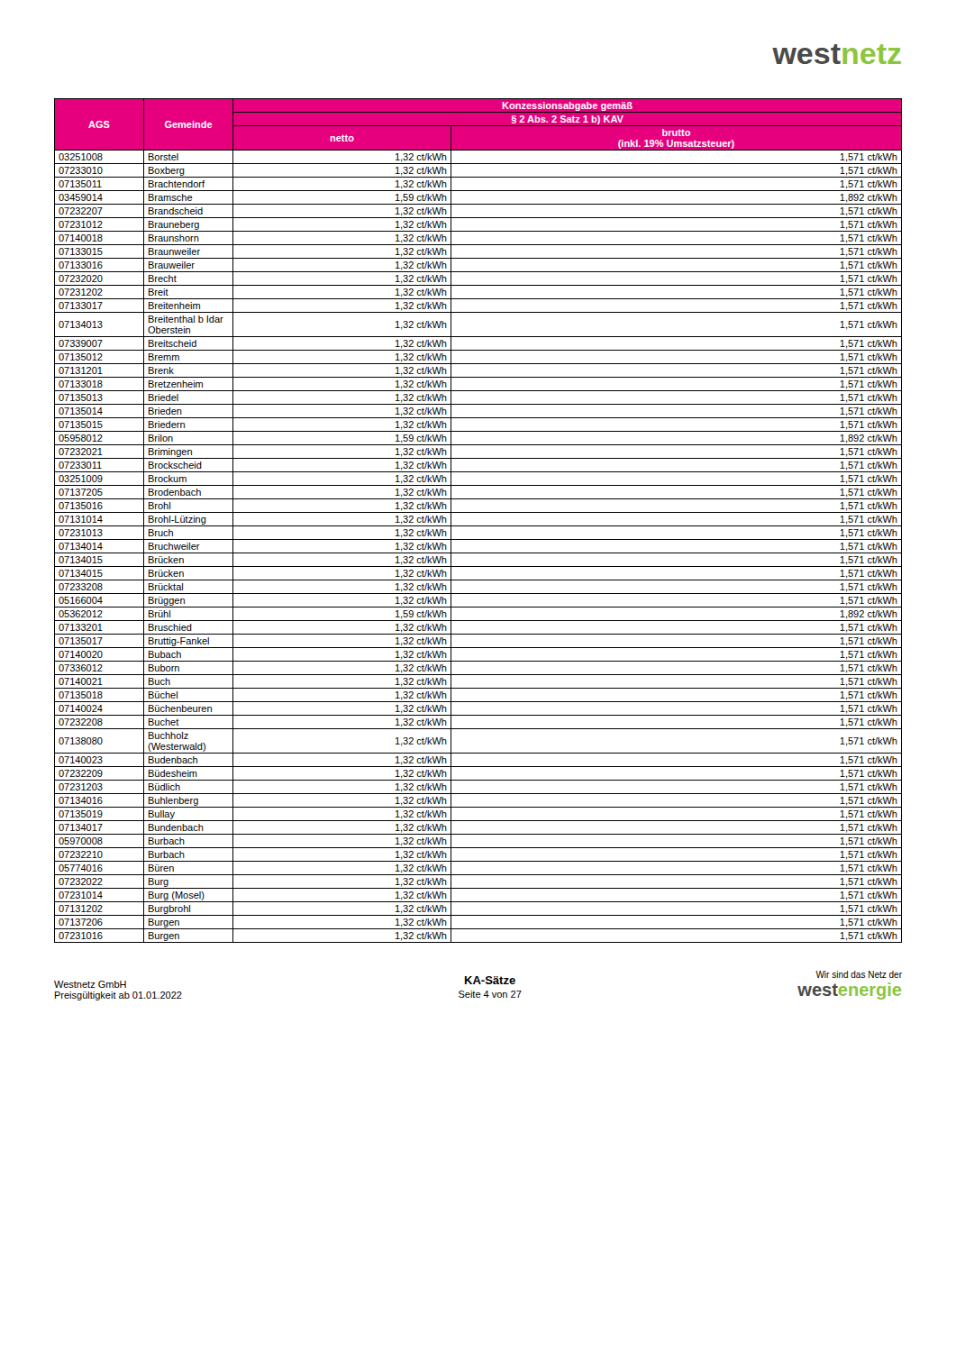west netz
| AGS | Gemeinde | Konzessionsabgabe gemäß |
| --- | --- | --- |
| § 2 Abs. 2 Satz 1 b) KAV |
| netto | brutto (inkl. 19% Umsatzsteuer) |
| 03251008 | Borstel | 1,32 ct/kWh | 1,571 ct/kWh |
| 07233010 | Boxberg | 1,32 ct/kWh | 1,571 ct/kWh |
| 07135011 | Brachtendorf | 1,32 ct/kWh | 1,571 ct/kWh |
| 03459014 | Bramsche | 1,59 ct/kWh | 1,892 ct/kWh |
| 07232207 | Brandscheid | 1,32 ct/kWh | 1,571 ct/kWh |
| 07231012 | Brauneberg | 1,32 ct/kWh | 1,571 ct/kWh |
| 07140018 | Braunshorn | 1,32 ct/kWh | 1,571 ct/kWh |
| 07133015 | Braunweiler | 1,32 ct/kWh | 1,571 ct/kWh |
| 07133016 | Brauweiler | 1,32 ct/kWh | 1,571 ct/kWh |
| 07232020 | Brecht | 1,32 ct/kWh | 1,571 ct/kWh |
| 07231202 | Breit | 1,32 ct/kWh | 1,571 ct/kWh |
| 07133017 | Breitenheim | 1,32 ct/kWh | 1,571 ct/kWh |
| 07134013 | Breitenthal b Idar Oberstein | 1,32 ct/kWh | 1,571 ct/kWh |
| 07339007 | Breitscheid | 1,32 ct/kWh | 1,571 ct/kWh |
| 07135012 | Bremm | 1,32 ct/kWh | 1,571 ct/kWh |
| 07131201 | Brenk | 1,32 ct/kWh | 1,571 ct/kWh |
| 07133018 | Bretzenheim | 1,32 ct/kWh | 1,571 ct/kWh |
| 07135013 | Briedel | 1,32 ct/kWh | 1,571 ct/kWh |
| 07135014 | Brieden | 1,32 ct/kWh | 1,571 ct/kWh |
| 07135015 | Briedern | 1,32 ct/kWh | 1,571 ct/kWh |
| 05958012 | Brilon | 1,59 ct/kWh | 1,892 ct/kWh |
| 07232021 | Brimingen | 1,32 ct/kWh | 1,571 ct/kWh |
| 07233011 | Brockscheid | 1,32 ct/kWh | 1,571 ct/kWh |
| 03251009 | Brockum | 1,32 ct/kWh | 1,571 ct/kWh |
| 07137205 | Brodenbach | 1,32 ct/kWh | 1,571 ct/kWh |
| 07135016 | Brohl | 1,32 ct/kWh | 1,571 ct/kWh |
| 07131014 | Brohl-Lützing | 1,32 ct/kWh | 1,571 ct/kWh |
| 07231013 | Bruch | 1,32 ct/kWh | 1,571 ct/kWh |
| 07134014 | Bruchweiler | 1,32 ct/kWh | 1,571 ct/kWh |
| 07134015 | Brücken | 1,32 ct/kWh | 1,571 ct/kWh |
| 07134015 | Brücken | 1,32 ct/kWh | 1,571 ct/kWh |
| 07233208 | Brücktal | 1,32 ct/kWh | 1,571 ct/kWh |
| 05166004 | Brüggen | 1,32 ct/kWh | 1,571 ct/kWh |
| 05362012 | Brühl | 1,59 ct/kWh | 1,892 ct/kWh |
| 07133201 | Bruschied | 1,32 ct/kWh | 1,571 ct/kWh |
| 07135017 | Bruttig-Fankel | 1,32 ct/kWh | 1,571 ct/kWh |
| 07140020 | Bubach | 1,32 ct/kWh | 1,571 ct/kWh |
| 07336012 | Buborn | 1,32 ct/kWh | 1,571 ct/kWh |
| 07140021 | Buch | 1,32 ct/kWh | 1,571 ct/kWh |
| 07135018 | Büchel | 1,32 ct/kWh | 1,571 ct/kWh |
| 07140024 | Büchenbeuren | 1,32 ct/kWh | 1,571 ct/kWh |
| 07232208 | Buchet | 1,32 ct/kWh | 1,571 ct/kWh |
| 07138080 | Buchholz (Westerwald) | 1,32 ct/kWh | 1,571 ct/kWh |
| 07140023 | Budenbach | 1,32 ct/kWh | 1,571 ct/kWh |
| 07232209 | Büdesheim | 1,32 ct/kWh | 1,571 ct/kWh |
| 07231203 | Büdlich | 1,32 ct/kWh | 1,571 ct/kWh |
| 07134016 | Buhlenberg | 1,32 ct/kWh | 1,571 ct/kWh |
| 07135019 | Bullay | 1,32 ct/kWh | 1,571 ct/kWh |
| 07134017 | Bundenbach | 1,32 ct/kWh | 1,571 ct/kWh |
| 05970008 | Burbach | 1,32 ct/kWh | 1,571 ct/kWh |
| 07232210 | Burbach | 1,32 ct/kWh | 1,571 ct/kWh |
| 05774016 | Büren | 1,32 ct/kWh | 1,571 ct/kWh |
| 07232022 | Burg | 1,32 ct/kWh | 1,571 ct/kWh |
| 07231014 | Burg (Mosel) | 1,32 ct/kWh | 1,571 ct/kWh |
| 07131202 | Burgbrohl | 1,32 ct/kWh | 1,571 ct/kWh |
| 07137206 | Burgen | 1,32 ct/kWh | 1,571 ct/kWh |
| 07231016 | Burgen | 1,32 ct/kWh | 1,571 ct/kWh |
Westnetz GmbH
Preisgültigkeit ab 01.01.2022
KA-Sätze
Seite 4 von 27
Wir sind das Netz der
west energie